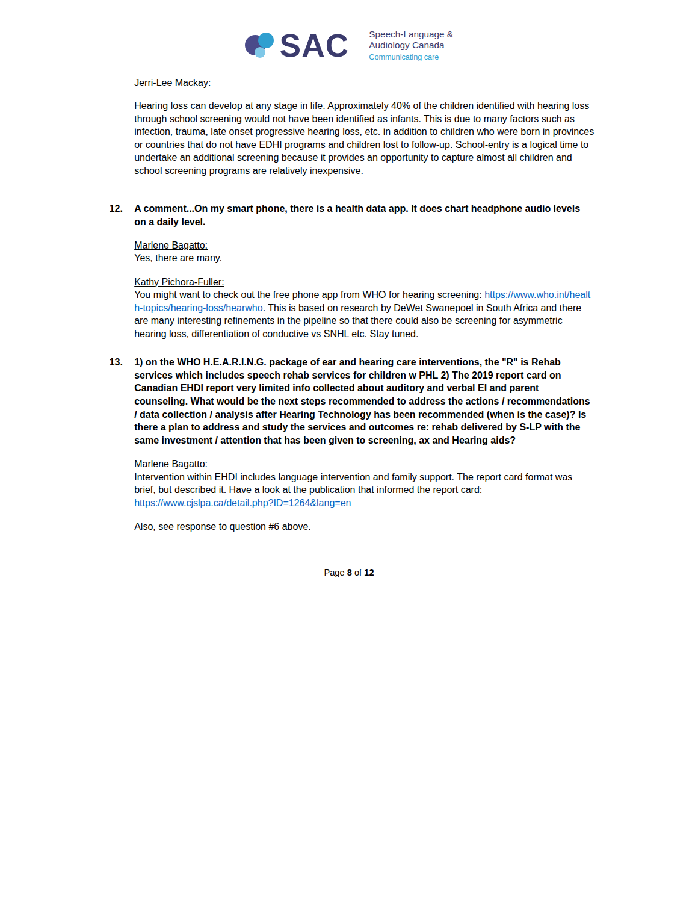SAC
Speech-Language &
Audiology Canada
Communicating care
Jerri-Lee Mackay:
Hearing loss can develop at any stage in life. Approximately 40% of the children identified with hearing loss through school screening would not have been identified as infants. This is due to many factors such as infection, trauma, late onset progressive hearing loss, etc. in addition to children who were born in provinces or countries that do not have EDHI programs and children lost to follow-up. School-entry is a logical time to undertake an additional screening because it provides an opportunity to capture almost all children and school screening programs are relatively inexpensive.
A comment...On my smart phone, there is a health data app. It does chart headphone audio levels on a daily level.
Marlene Bagatto:
Yes, there are many.
Kathy Pichora-Fuller:
You might want to check out the free phone app from WHO for hearing screening: https://www.who.int/health-topics/hearing-loss/hearwho. This is based on research by DeWet Swanepoel in South Africa and there are many interesting refinements in the pipeline so that there could also be screening for asymmetric hearing loss, differentiation of conductive vs SNHL etc. Stay tuned.
1) on the WHO H.E.A.R.I.N.G. package of ear and hearing care interventions, the "R" is Rehab services which includes speech rehab services for children w PHL 2) The 2019 report card on Canadian EHDI report very limited info collected about auditory and verbal EI and parent counseling. What would be the next steps recommended to address the actions / recommendations / data collection / analysis after Hearing Technology has been recommended (when is the case)? Is there a plan to address and study the services and outcomes re: rehab delivered by S-LP with the same investment / attention that has been given to screening, ax and Hearing aids?
Marlene Bagatto:
Intervention within EHDI includes language intervention and family support. The report card format was brief, but described it. Have a look at the publication that informed the report card:
https://www.cjslpa.ca/detail.php?ID=1264&lang=en
Also, see response to question #6 above.
Page 8 of 12